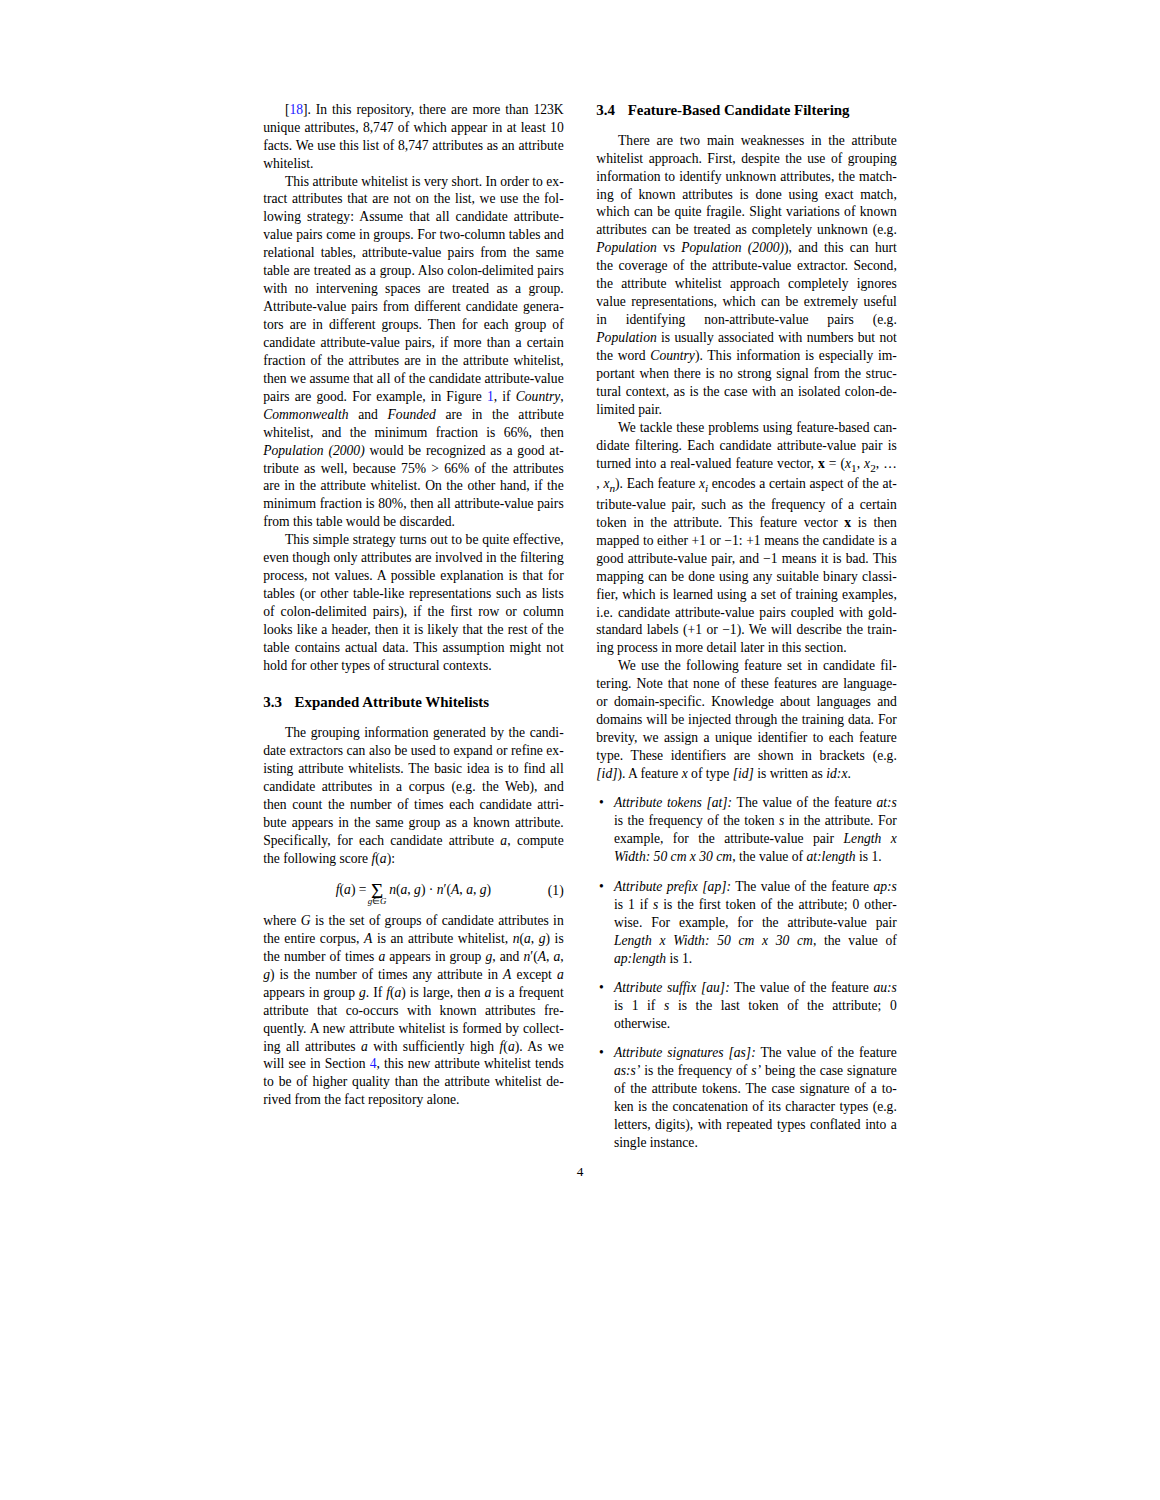[18]. In this repository, there are more than 123K unique attributes, 8,747 of which appear in at least 10 facts. We use this list of 8,747 attributes as an attribute whitelist.
This attribute whitelist is very short. In order to extract attributes that are not on the list, we use the following strategy: Assume that all candidate attribute-value pairs come in groups. For two-column tables and relational tables, attribute-value pairs from the same table are treated as a group. Also colon-delimited pairs with no intervening spaces are treated as a group. Attribute-value pairs from different candidate generators are in different groups. Then for each group of candidate attribute-value pairs, if more than a certain fraction of the attributes are in the attribute whitelist, then we assume that all of the candidate attribute-value pairs are good. For example, in Figure 1, if Country, Commonwealth and Founded are in the attribute whitelist, and the minimum fraction is 66%, then Population (2000) would be recognized as a good attribute as well, because 75% > 66% of the attributes are in the attribute whitelist. On the other hand, if the minimum fraction is 80%, then all attribute-value pairs from this table would be discarded.
This simple strategy turns out to be quite effective, even though only attributes are involved in the filtering process, not values. A possible explanation is that for tables (or other table-like representations such as lists of colon-delimited pairs), if the first row or column looks like a header, then it is likely that the rest of the table contains actual data. This assumption might not hold for other types of structural contexts.
3.3 Expanded Attribute Whitelists
The grouping information generated by the candidate extractors can also be used to expand or refine existing attribute whitelists. The basic idea is to find all candidate attributes in a corpus (e.g. the Web), and then count the number of times each candidate attribute appears in the same group as a known attribute. Specifically, for each candidate attribute a, compute the following score f(a):
f(a) = Σg∈G n(a, g) · n′(A, a, g) (1)
where G is the set of groups of candidate attributes in the entire corpus, A is an attribute whitelist, n(a, g) is the number of times a appears in group g, and n′(A, a, g) is the number of times any attribute in A except a appears in group g. If f(a) is large, then a is a frequent attribute that co-occurs with known attributes frequently. A new attribute whitelist is formed by collecting all attributes a with sufficiently high f(a). As we will see in Section 4, this new attribute whitelist tends to be of higher quality than the attribute whitelist derived from the fact repository alone.
3.4 Feature-Based Candidate Filtering
There are two main weaknesses in the attribute whitelist approach. First, despite the use of grouping information to identify unknown attributes, the matching of known attributes is done using exact match, which can be quite fragile. Slight variations of known attributes can be treated as completely unknown (e.g. Population vs Population (2000)), and this can hurt the coverage of the attribute-value extractor. Second, the attribute whitelist approach completely ignores value representations, which can be extremely useful in identifying non-attribute-value pairs (e.g. Population is usually associated with numbers but not the word Country). This information is especially important when there is no strong signal from the structural context, as is the case with an isolated colon-delimited pair.
We tackle these problems using feature-based candidate filtering. Each candidate attribute-value pair is turned into a real-valued feature vector, x = (x1, x2, … , xn). Each feature xi encodes a certain aspect of the attribute-value pair, such as the frequency of a certain token in the attribute. This feature vector x is then mapped to either +1 or −1: +1 means the candidate is a good attribute-value pair, and −1 means it is bad. This mapping can be done using any suitable binary classifier, which is learned using a set of training examples, i.e. candidate attribute-value pairs coupled with gold-standard labels (+1 or −1). We will describe the training process in more detail later in this section.
We use the following feature set in candidate filtering. Note that none of these features are language- or domain-specific. Knowledge about languages and domains will be injected through the training data. For brevity, we assign a unique identifier to each feature type. These identifiers are shown in brackets (e.g. [id]). A feature x of type [id] is written as id:x.
Attribute tokens [at]: The value of the feature at:s is the frequency of the token s in the attribute. For example, for the attribute-value pair Length x Width: 50 cm x 30 cm, the value of at:length is 1.
Attribute prefix [ap]: The value of the feature ap:s is 1 if s is the first token of the attribute; 0 otherwise. For example, for the attribute-value pair Length x Width: 50 cm x 30 cm, the value of ap:length is 1.
Attribute suffix [au]: The value of the feature au:s is 1 if s is the last token of the attribute; 0 otherwise.
Attribute signatures [as]: The value of the feature as:s’ is the frequency of s’ being the case signature of the attribute tokens. The case signature of a token is the concatenation of its character types (e.g. letters, digits), with repeated types conflated into a single instance.
4